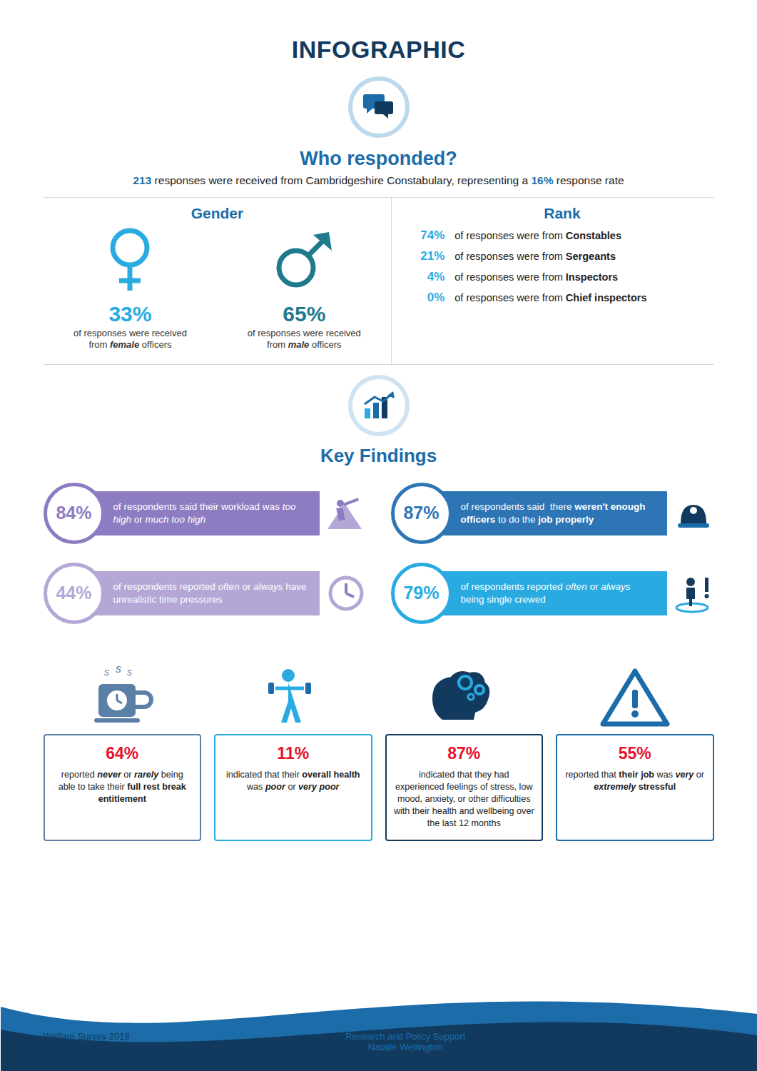INFOGRAPHIC
Who responded?
213 responses were received from Cambridgeshire Constabulary, representing a 16% response rate
Gender
33%
of responses were received
from female officers
65%
of responses were received
from male officers
Rank
74%
of responses were from Constables
21%
of responses were from Sergeants
4%
of responses were from Inspectors
0%
of responses were from Chief inspectors
Key Findings
84%
of respondents said their workload was too high or much too high
44%
of respondents reported often or always have unrealistic time pressures
87%
of respondents said there weren't enough officers to do the job properly
79%
of respondents reported often or always being single crewed
s s s
64%
reported never or rarely being able to take their full rest break entitlement
11%
indicated that their overall health was poor or very poor
87%
indicated that they had experienced feelings of stress, low mood, anxiety, or other difficulties with their health and wellbeing over the last 12 months
55%
reported that their job was very or extremely stressful
Welfare Survey 2018
Cambridgeshire Constabulary
Research and Policy Support
Natalie Wellington
R104/2018
4